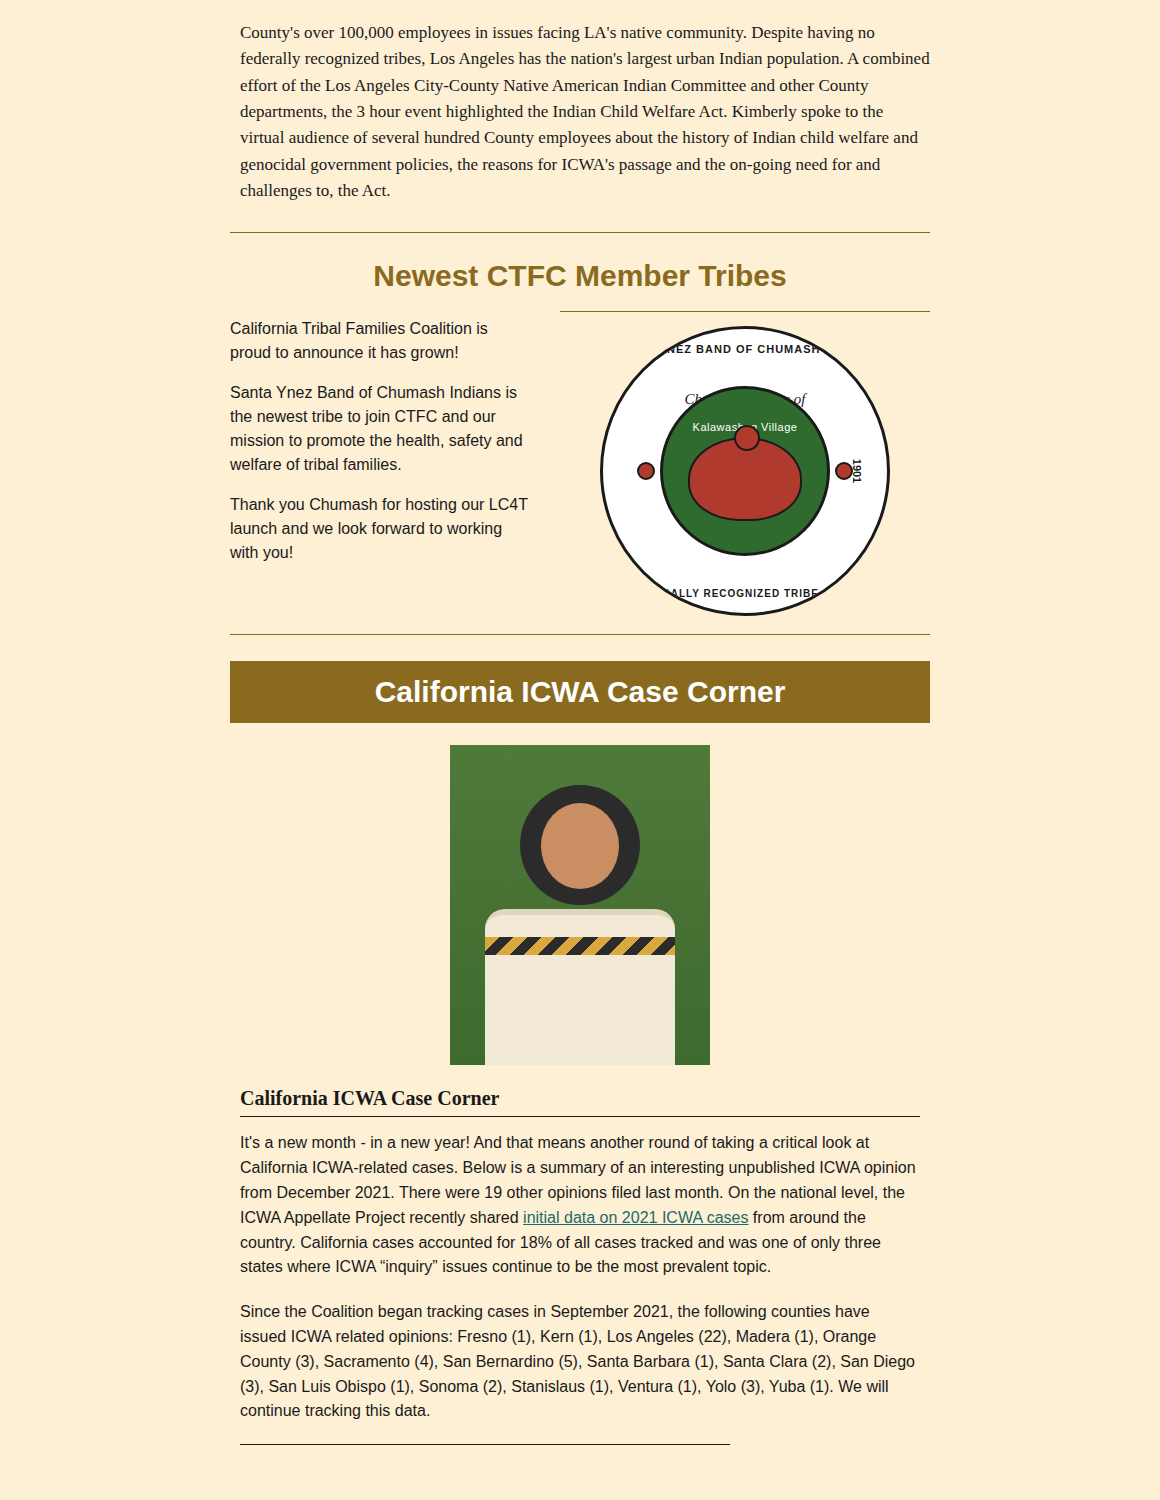County's over 100,000 employees in issues facing LA's native community. Despite having no federally recognized tribes, Los Angeles has the nation's largest urban Indian population. A combined effort of the Los Angeles City-County Native American Indian Committee and other County departments, the 3 hour event highlighted the Indian Child Welfare Act. Kimberly spoke to the virtual audience of several hundred County employees about the history of Indian child welfare and genocidal government policies, the reasons for ICWA's passage and the on-going need for and challenges to, the Act.
Newest CTFC Member Tribes
California Tribal Families Coalition is proud to announce it has grown!
Santa Ynez Band of Chumash Indians is the newest tribe to join CTFC and our mission to promote the health, safety and welfare of tribal families.
Thank you Chumash for hosting our LC4T launch and we look forward to working with you!
SANTA YNEZ BAND OF CHUMASH INDIANS
Chumash Indians of
Kalawashaq Village
1901
FEDERALLY RECOGNIZED TRIBE SINCE
California ICWA Case Corner
California ICWA Case Corner
It's a new month - in a new year! And that means another round of taking a critical look at California ICWA-related cases. Below is a summary of an interesting unpublished ICWA opinion from December 2021. There were 19 other opinions filed last month. On the national level, the ICWA Appellate Project recently shared initial data on 2021 ICWA cases from around the country. California cases accounted for 18% of all cases tracked and was one of only three states where ICWA “inquiry” issues continue to be the most prevalent topic.
Since the Coalition began tracking cases in September 2021, the following counties have issued ICWA related opinions: Fresno (1), Kern (1), Los Angeles (22), Madera (1), Orange County (3), Sacramento (4), San Bernardino (5), Santa Barbara (1), Santa Clara (2), San Diego (3), San Luis Obispo (1), Sonoma (2), Stanislaus (1), Ventura (1), Yolo (3), Yuba (1). We will continue tracking this data.